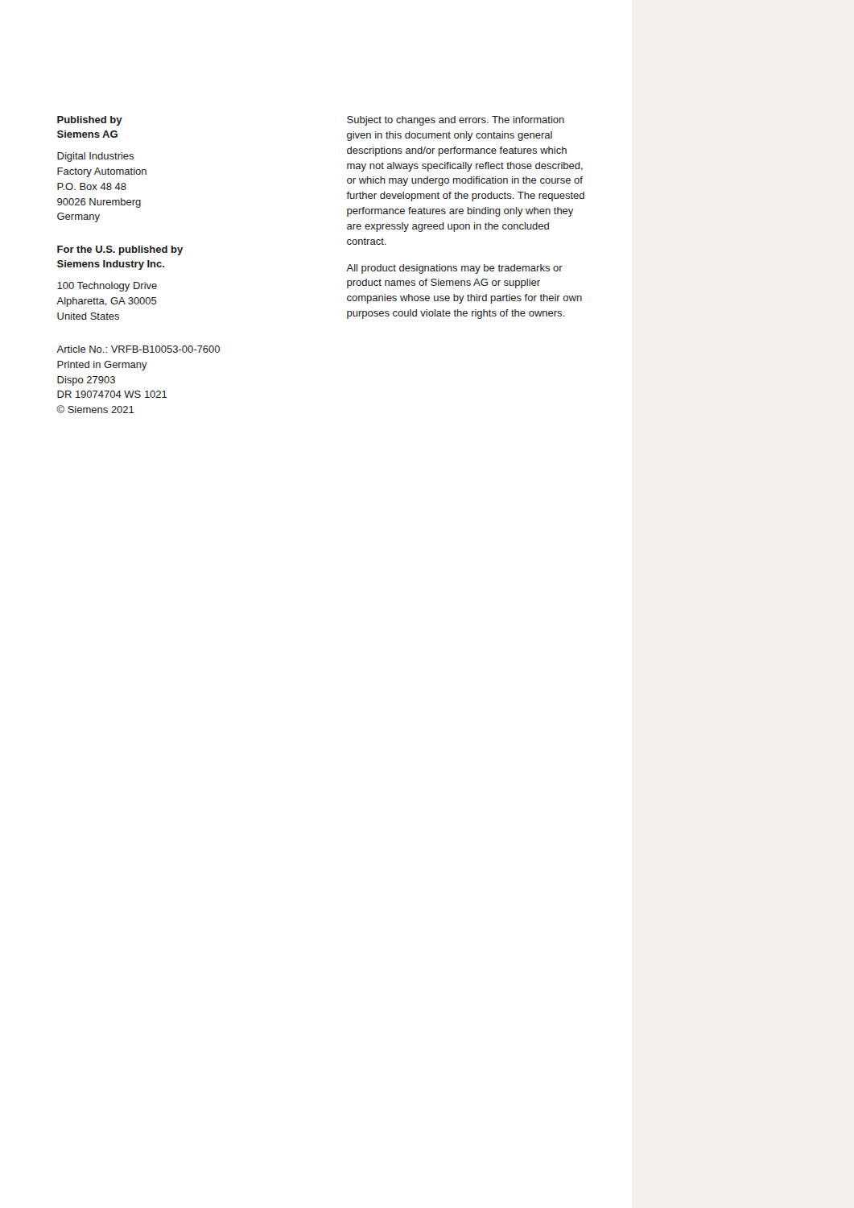Published by
Siemens AG
Digital Industries
Factory Automation
P.O. Box 48 48
90026 Nuremberg
Germany
For the U.S. published by
Siemens Industry Inc.
100 Technology Drive
Alpharetta, GA 30005
United States
Article No.: VRFB-B10053-00-7600
Printed in Germany
Dispo 27903
DR 19074704 WS 1021
© Siemens 2021
Subject to changes and errors. The information given in this document only contains general descriptions and/or performance features which may not always specifically reflect those described, or which may undergo modification in the course of further development of the products. The requested performance features are binding only when they are expressly agreed upon in the concluded contract.
All product designations may be trademarks or product names of Siemens AG or supplier companies whose use by third parties for their own purposes could violate the rights of the owners.